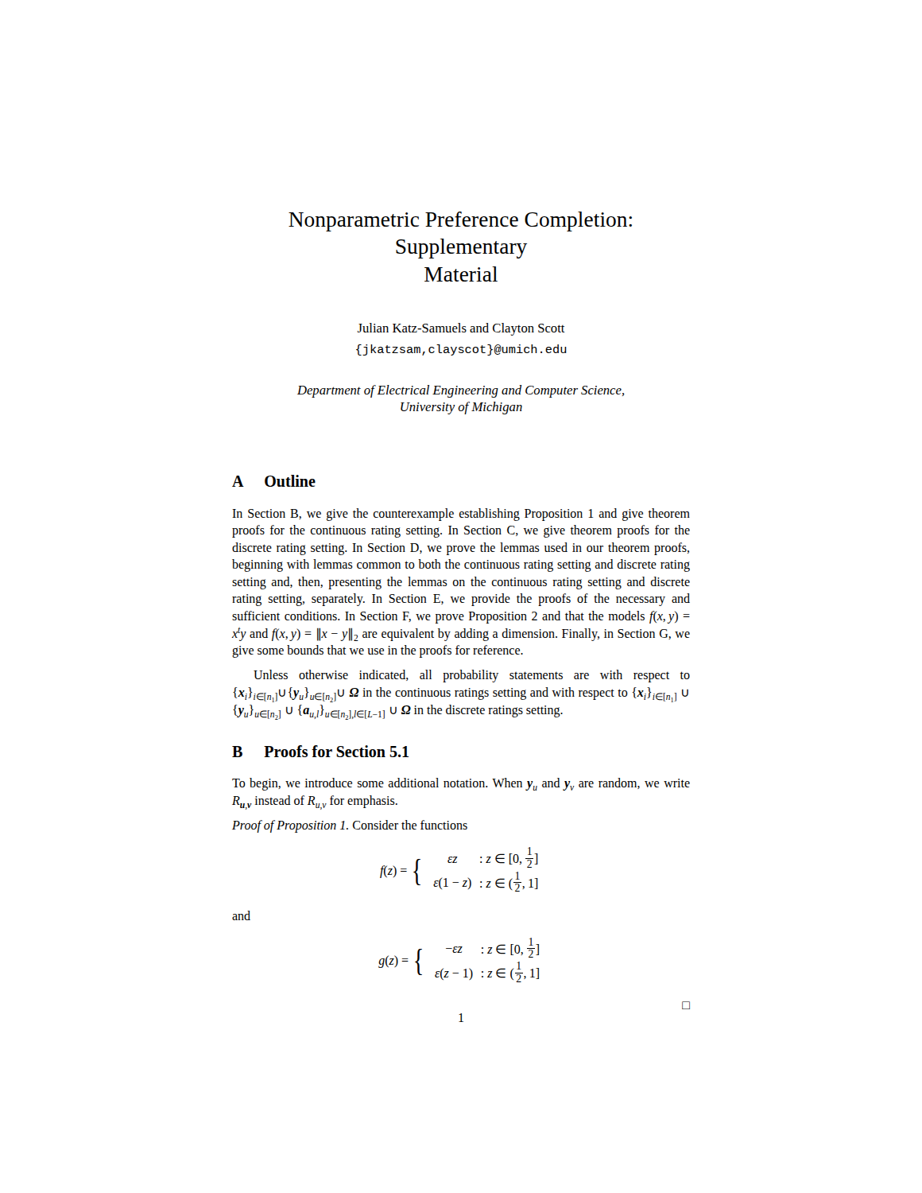Nonparametric Preference Completion: Supplementary
Material
Julian Katz-Samuels and Clayton Scott
{jkatzsam,clayscot}@umich.edu
Department of Electrical Engineering and Computer Science,
University of Michigan
AOutline
In Section B, we give the counterexample establishing Proposition 1 and give theorem proofs for the continuous rating setting. In Section C, we give theorem proofs for the discrete rating setting. In Section D, we prove the lemmas used in our theorem proofs, beginning with lemmas common to both the continuous rating setting and discrete rating setting and, then, presenting the lemmas on the continuous rating setting and discrete rating setting, separately. In Section E, we provide the proofs of the necessary and sufficient conditions. In Section F, we prove Proposition 2 and that the models f(x, y) = xty and f(x, y) = ∥x − y∥2 are equivalent by adding a dimension. Finally, in Section G, we give some bounds that we use in the proofs for reference.
Unless otherwise indicated, all probability statements are with respect to {xi}i∈[n1]∪{yu}u∈[n2]∪ Ω in the continuous ratings setting and with respect to {xi}i∈[n1] ∪ {yu}u∈[n2] ∪ {au,l}u∈[n2],l∈[L−1] ∪ Ω in the discrete ratings setting.
BProofs for Section 5.1
To begin, we introduce some additional notation. When yu and yv are random, we write Ru,v instead of Ru,v for emphasis.
Proof of Proposition 1. Consider the functions
f(z) = {
| εz | : z ∈ [0, 1 2 ] |
| ε (1 − z ) | : z ∈ ( 1 2 , 1] |
and
g(z) = {
| − εz | : z ∈ [0, 1 2 ] |
| ε ( z − 1) | : z ∈ ( 1 2 , 1] |
□
1